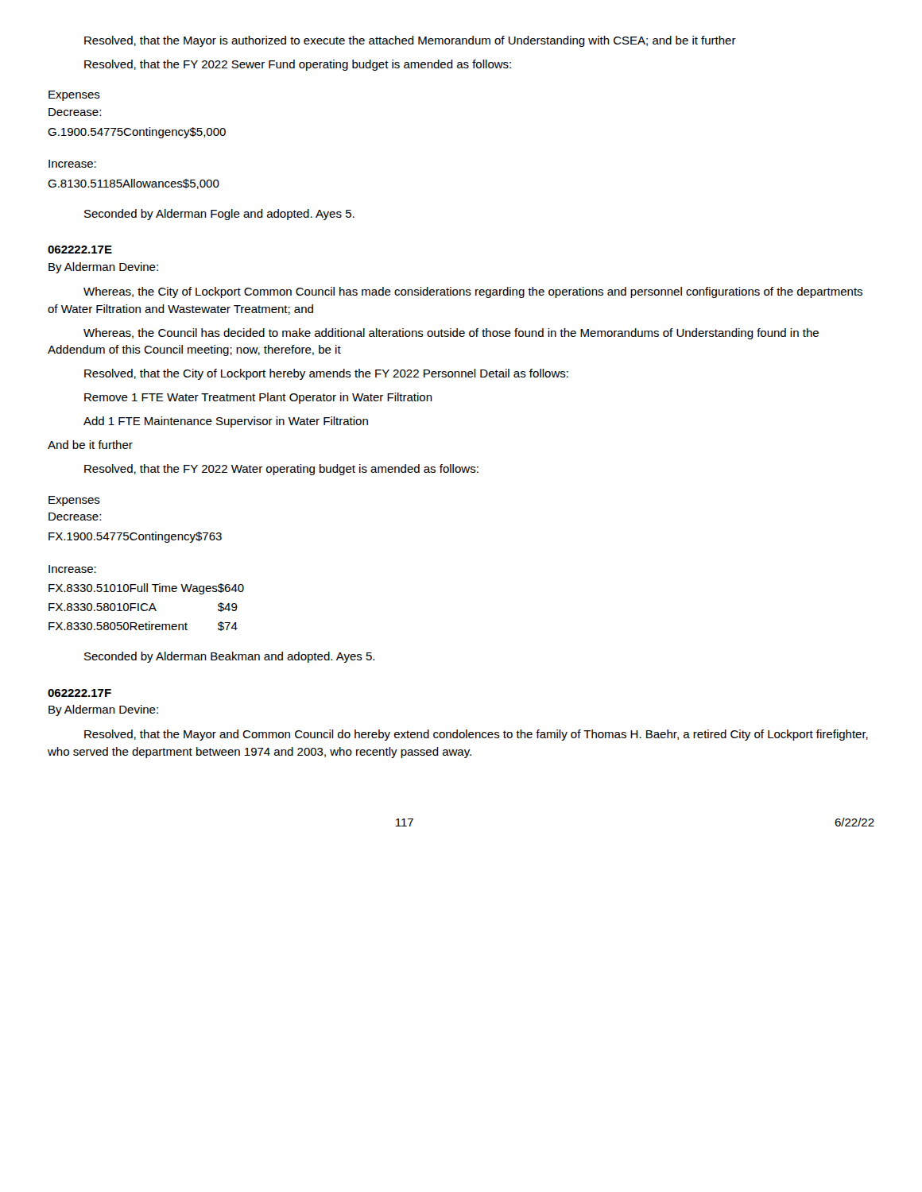Resolved, that the Mayor is authorized to execute the attached Memorandum of Understanding with CSEA; and be it further
Resolved, that the FY 2022 Sewer Fund operating budget is amended as follows:
Expenses
Decrease:
| G.1900.54775 | Contingency | $5,000 |
Increase:
| G.8130.51185 | Allowances | $5,000 |
Seconded by Alderman Fogle and adopted. Ayes 5.
062222.17E
By Alderman Devine:
Whereas, the City of Lockport Common Council has made considerations regarding the operations and personnel configurations of the departments of Water Filtration and Wastewater Treatment; and
Whereas, the Council has decided to make additional alterations outside of those found in the Memorandums of Understanding found in the Addendum of this Council meeting; now, therefore, be it
Resolved, that the City of Lockport hereby amends the FY 2022 Personnel Detail as follows:
Remove 1 FTE Water Treatment Plant Operator in Water Filtration
Add 1 FTE Maintenance Supervisor in Water Filtration
And be it further
Resolved, that the FY 2022 Water operating budget is amended as follows:
Expenses
Decrease:
| FX.1900.54775 | Contingency | $763 |
Increase:
| FX.8330.51010 | Full Time Wages | $640 |
| FX.8330.58010 | FICA | $49 |
| FX.8330.58050 | Retirement | $74 |
Seconded by Alderman Beakman and adopted. Ayes 5.
062222.17F
By Alderman Devine:
Resolved, that the Mayor and Common Council do hereby extend condolences to the family of Thomas H. Baehr, a retired City of Lockport firefighter, who served the department between 1974 and 2003, who recently passed away.
117 6/22/22